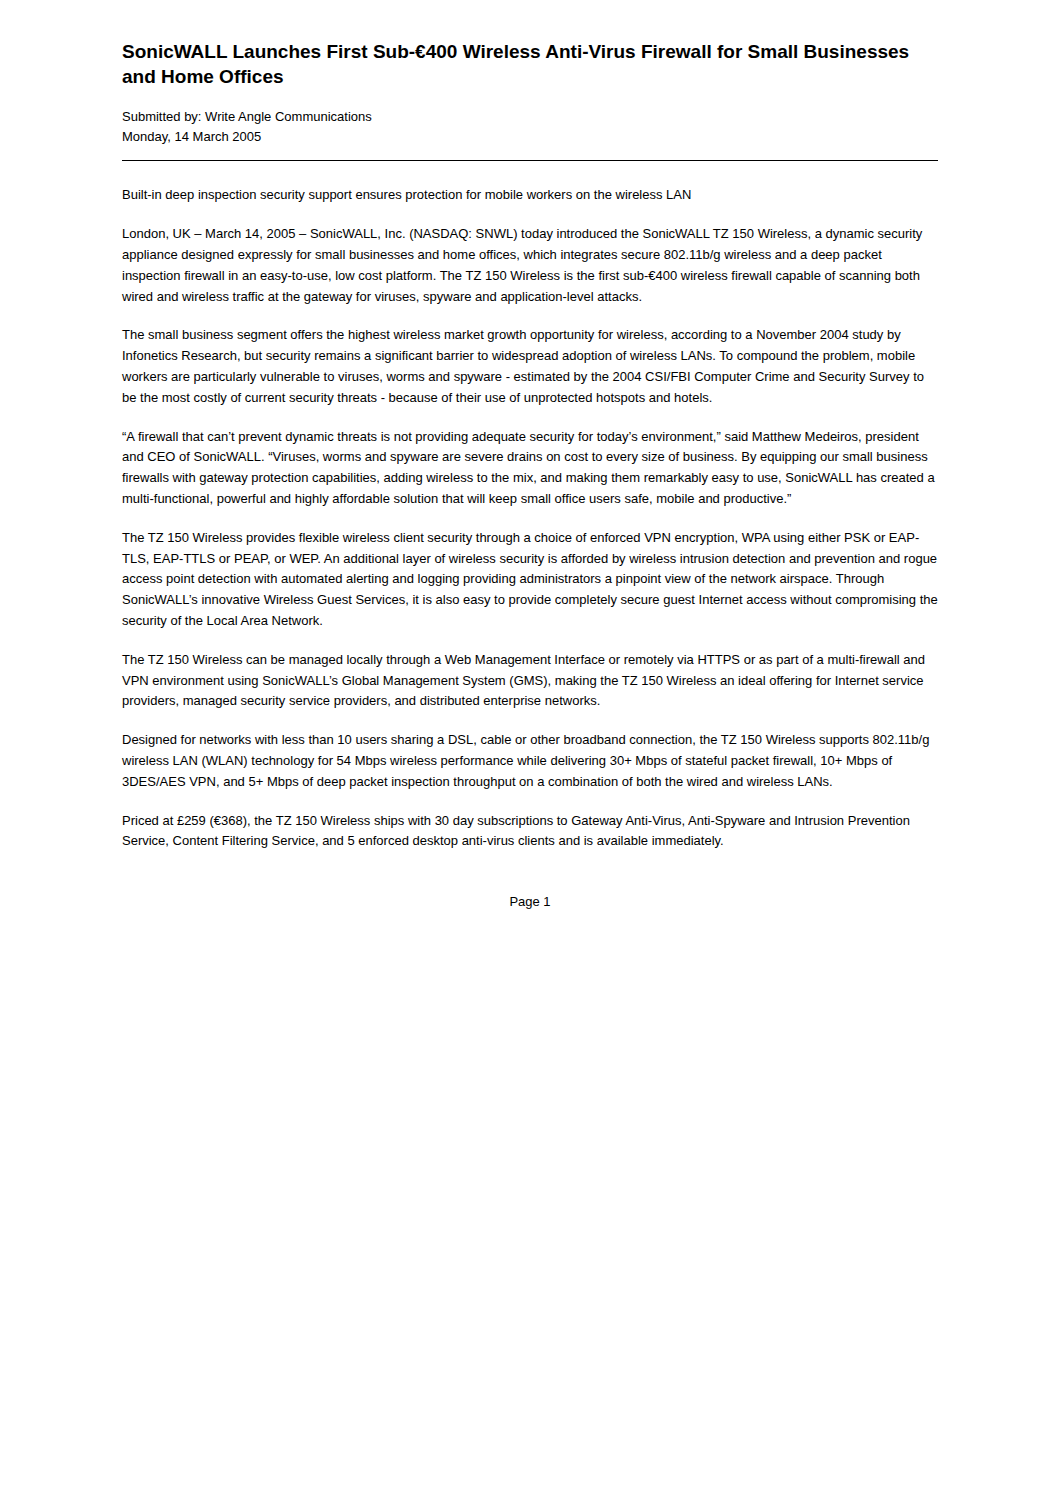SonicWALL Launches First Sub-€400 Wireless Anti-Virus Firewall for Small Businesses and Home Offices
Submitted by: Write Angle Communications
Monday, 14 March 2005
Built-in deep inspection security support ensures protection for mobile workers on the wireless LAN
London, UK – March 14, 2005 – SonicWALL, Inc. (NASDAQ: SNWL) today introduced the SonicWALL TZ 150 Wireless, a dynamic security appliance designed expressly for small businesses and home offices, which integrates secure 802.11b/g wireless and a deep packet inspection firewall in an easy-to-use, low cost platform. The TZ 150 Wireless is the first sub-€400 wireless firewall capable of scanning both wired and wireless traffic at the gateway for viruses, spyware and application-level attacks.
The small business segment offers the highest wireless market growth opportunity for wireless, according to a November 2004 study by Infonetics Research, but security remains a significant barrier to widespread adoption of wireless LANs. To compound the problem, mobile workers are particularly vulnerable to viruses, worms and spyware - estimated by the 2004 CSI/FBI Computer Crime and Security Survey to be the most costly of current security threats - because of their use of unprotected hotspots and hotels.
“A firewall that can’t prevent dynamic threats is not providing adequate security for today’s environment,” said Matthew Medeiros, president and CEO of SonicWALL. “Viruses, worms and spyware are severe drains on cost to every size of business. By equipping our small business firewalls with gateway protection capabilities, adding wireless to the mix, and making them remarkably easy to use, SonicWALL has created a multi-functional, powerful and highly affordable solution that will keep small office users safe, mobile and productive.”
The TZ 150 Wireless provides flexible wireless client security through a choice of enforced VPN encryption, WPA using either PSK or EAP-TLS, EAP-TTLS or PEAP, or WEP. An additional layer of wireless security is afforded by wireless intrusion detection and prevention and rogue access point detection with automated alerting and logging providing administrators a pinpoint view of the network airspace. Through SonicWALL’s innovative Wireless Guest Services, it is also easy to provide completely secure guest Internet access without compromising the security of the Local Area Network.
The TZ 150 Wireless can be managed locally through a Web Management Interface or remotely via HTTPS or as part of a multi-firewall and VPN environment using SonicWALL’s Global Management System (GMS), making the TZ 150 Wireless an ideal offering for Internet service providers, managed security service providers, and distributed enterprise networks.
Designed for networks with less than 10 users sharing a DSL, cable or other broadband connection, the TZ 150 Wireless supports 802.11b/g wireless LAN (WLAN) technology for 54 Mbps wireless performance while delivering 30+ Mbps of stateful packet firewall, 10+ Mbps of 3DES/AES VPN, and 5+ Mbps of deep packet inspection throughput on a combination of both the wired and wireless LANs.
Priced at £259 (€368), the TZ 150 Wireless ships with 30 day subscriptions to Gateway Anti-Virus, Anti-Spyware and Intrusion Prevention Service, Content Filtering Service, and 5 enforced desktop anti-virus clients and is available immediately.
Page 1